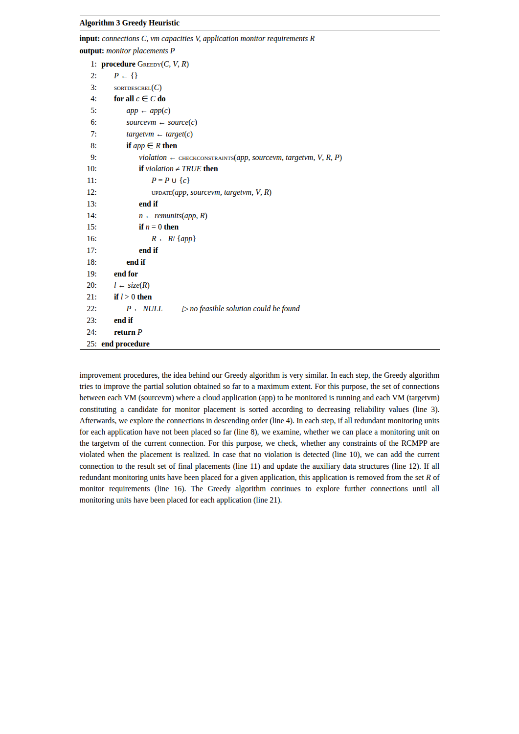Algorithm 3 Greedy Heuristic
input: connections C, vm capacities V, application monitor requirements R
output: monitor placements P
| 1: | procedure Greedy ( C , V , R ) |
| 2: | P ← {} |
| 3: | sortdescrel ( C ) |
| 4: | for all c ∈ C do |
| 5: | app ← app ( c ) |
| 6: | sourcevm ← source ( c ) |
| 7: | targetvm ← target ( c ) |
| 8: | if app ∈ R then |
| 9: | violation ← checkconstraints ( app , sourcevm , targetvm , V , R , P ) |
| 10: | if violation ≠ TRUE then |
| 11: | P = P ∪ { c } |
| 12: | update ( app , sourcevm , targetvm , V , R ) |
| 13: | end if |
| 14: | n ← remunits ( app , R ) |
| 15: | if n = 0 then |
| 16: | R ← R / { app } |
| 17: | end if |
| 18: | end if |
| 19: | end for |
| 20: | l ← size ( R ) |
| 21: | if l > 0 then |
| 22: | P ← NULL ▷ no feasible solution could be found |
| 23: | end if |
| 24: | return P |
| 25: | end procedure |
improvement procedures, the idea behind our Greedy algorithm is very similar. In each step, the Greedy algorithm tries to improve the partial solution obtained so far to a maximum extent. For this purpose, the set of connections between each VM (sourcevm) where a cloud application (app) to be monitored is running and each VM (targetvm) constituting a candidate for monitor placement is sorted according to decreasing reliability values (line 3). Afterwards, we explore the connections in descending order (line 4). In each step, if all redundant monitoring units for each application have not been placed so far (line 8), we examine, whether we can place a monitoring unit on the targetvm of the current connection. For this purpose, we check, whether any constraints of the RCMPP are violated when the placement is realized. In case that no violation is detected (line 10), we can add the current connection to the result set of final placements (line 11) and update the auxiliary data structures (line 12). If all redundant monitoring units have been placed for a given application, this application is removed from the set R of monitor requirements (line 16). The Greedy algorithm continues to explore further connections until all monitoring units have been placed for each application (line 21).